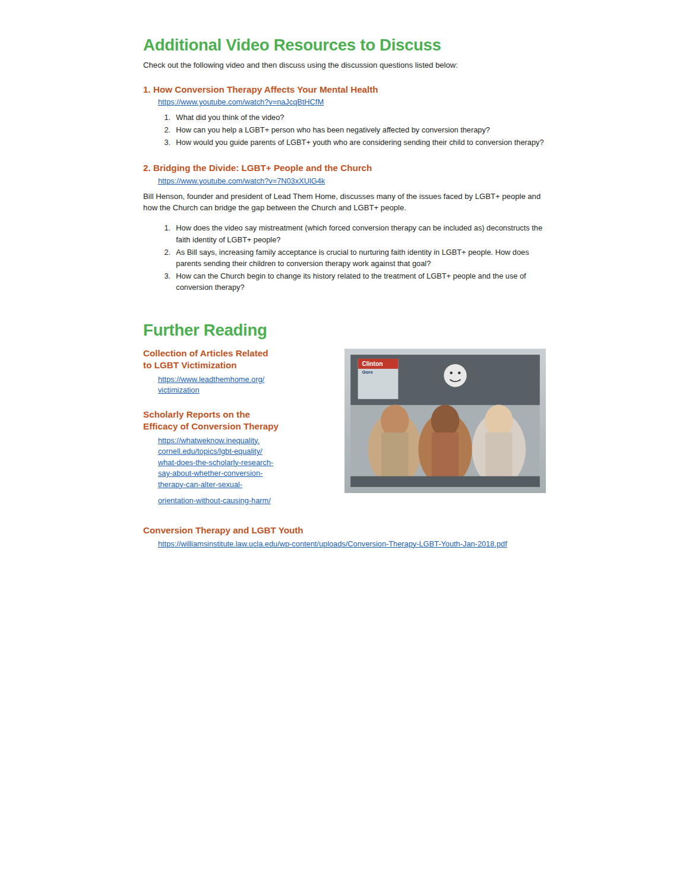Additional Video Resources to Discuss
Check out the following video and then discuss using the discussion questions listed below:
1. How Conversion Therapy Affects Your Mental Health
https://www.youtube.com/watch?v=naJcqBtHCfM
What did you think of the video?
How can you help a LGBT+ person who has been negatively affected by conversion therapy?
How would you guide parents of LGBT+ youth who are considering sending their child to conversion therapy?
2. Bridging the Divide: LGBT+ People and the Church
https://www.youtube.com/watch?v=7N03xXUlG4k
Bill Henson, founder and president of Lead Them Home, discusses many of the issues faced by LGBT+ people and how the Church can bridge the gap between the Church and LGBT+ people.
How does the video say mistreatment (which forced conversion therapy can be included as) deconstructs the faith identity of LGBT+ people?
As Bill says, increasing family acceptance is crucial to nurturing faith identity in LGBT+ people. How does parents sending their children to conversion therapy work against that goal?
How can the Church begin to change its history related to the treatment of LGBT+ people and the use of conversion therapy?
Further Reading
Collection of Articles Related
to LGBT Victimization
https://www.leadthemhome.org/
victimization
Scholarly Reports on the
Efficacy of Conversion Therapy
https://whatweknow.inequality.
cornell.edu/topics/lgbt-equality/
what-does-the-scholarly-research-
say-about-whether-conversion-
therapy-can-alter-sexual- orientation-without-causing-harm/
Conversion Therapy and LGBT Youth
https://williamsinstitute.law.ucla.edu/wp-content/uploads/Conversion-Therapy-LGBT-Youth-Jan-2018.pdf